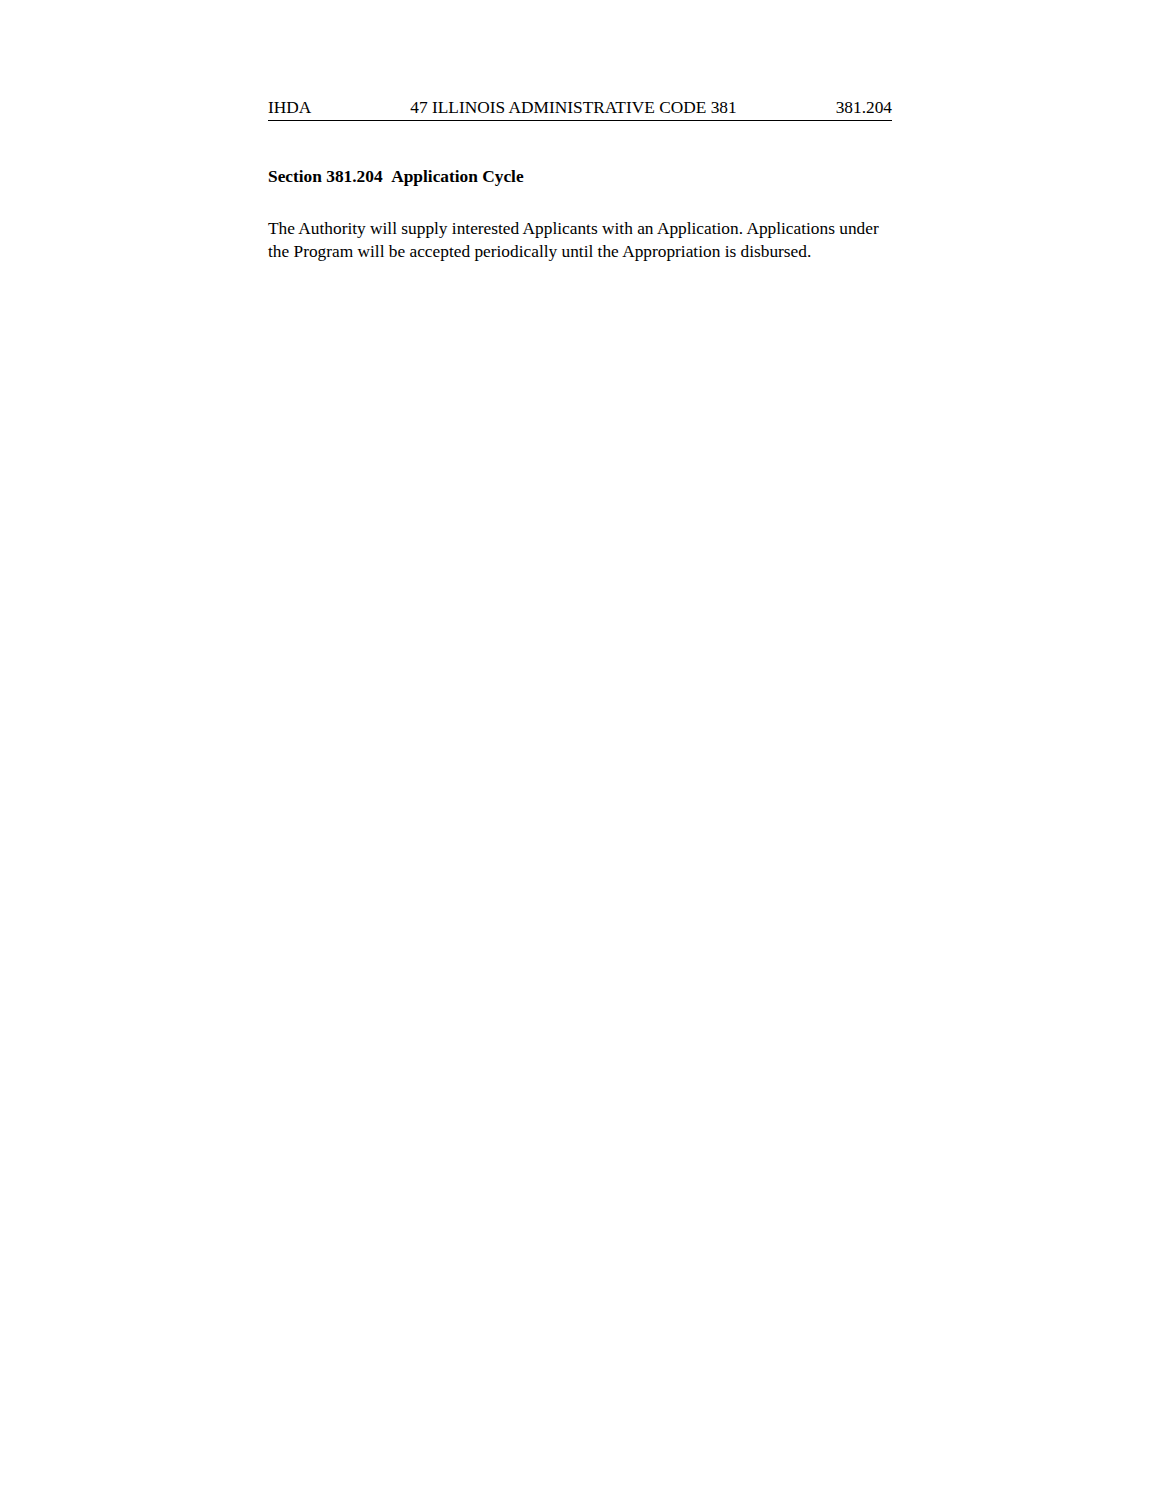IHDA 47 ILLINOIS ADMINISTRATIVE CODE 381 381.204
Section 381.204 Application Cycle
The Authority will supply interested Applicants with an Application. Applications under the Program will be accepted periodically until the Appropriation is disbursed.